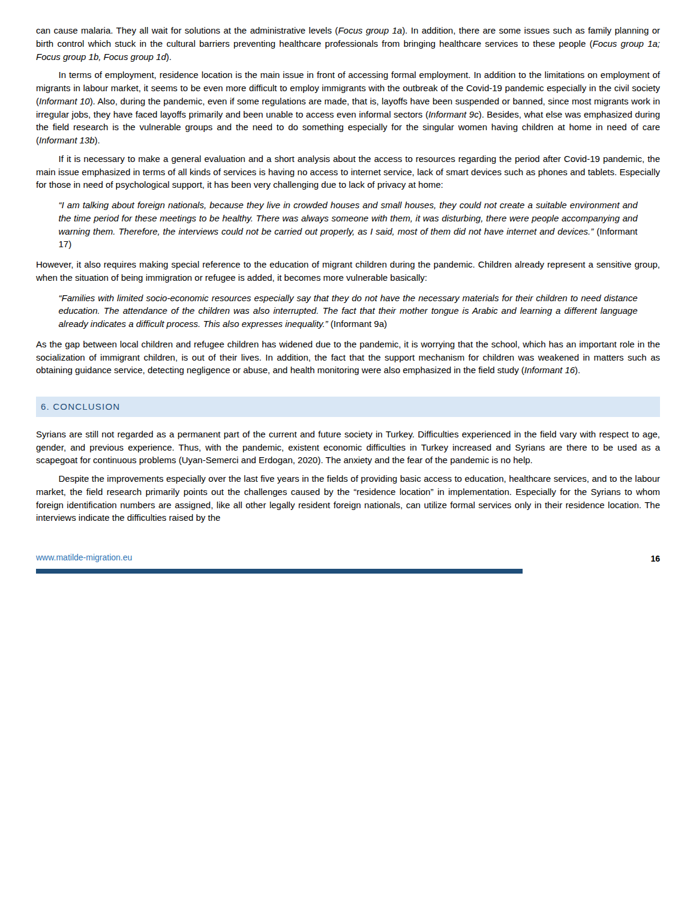can cause malaria. They all wait for solutions at the administrative levels (Focus group 1a). In addition, there are some issues such as family planning or birth control which stuck in the cultural barriers preventing healthcare professionals from bringing healthcare services to these people (Focus group 1a; Focus group 1b, Focus group 1d).
In terms of employment, residence location is the main issue in front of accessing formal employment. In addition to the limitations on employment of migrants in labour market, it seems to be even more difficult to employ immigrants with the outbreak of the Covid-19 pandemic especially in the civil society (Informant 10). Also, during the pandemic, even if some regulations are made, that is, layoffs have been suspended or banned, since most migrants work in irregular jobs, they have faced layoffs primarily and been unable to access even informal sectors (Informant 9c). Besides, what else was emphasized during the field research is the vulnerable groups and the need to do something especially for the singular women having children at home in need of care (Informant 13b).
If it is necessary to make a general evaluation and a short analysis about the access to resources regarding the period after Covid-19 pandemic, the main issue emphasized in terms of all kinds of services is having no access to internet service, lack of smart devices such as phones and tablets. Especially for those in need of psychological support, it has been very challenging due to lack of privacy at home:
“I am talking about foreign nationals, because they live in crowded houses and small houses, they could not create a suitable environment and the time period for these meetings to be healthy. There was always someone with them, it was disturbing, there were people accompanying and warning them. Therefore, the interviews could not be carried out properly, as I said, most of them did not have internet and devices.” (Informant 17)
However, it also requires making special reference to the education of migrant children during the pandemic. Children already represent a sensitive group, when the situation of being immigration or refugee is added, it becomes more vulnerable basically:
“Families with limited socio-economic resources especially say that they do not have the necessary materials for their children to need distance education. The attendance of the children was also interrupted. The fact that their mother tongue is Arabic and learning a different language already indicates a difficult process. This also expresses inequality.” (Informant 9a)
As the gap between local children and refugee children has widened due to the pandemic, it is worrying that the school, which has an important role in the socialization of immigrant children, is out of their lives. In addition, the fact that the support mechanism for children was weakened in matters such as obtaining guidance service, detecting negligence or abuse, and health monitoring were also emphasized in the field study (Informant 16).
6. CONCLUSION
Syrians are still not regarded as a permanent part of the current and future society in Turkey. Difficulties experienced in the field vary with respect to age, gender, and previous experience. Thus, with the pandemic, existent economic difficulties in Turkey increased and Syrians are there to be used as a scapegoat for continuous problems (Uyan-Semerci and Erdogan, 2020). The anxiety and the fear of the pandemic is no help.
Despite the improvements especially over the last five years in the fields of providing basic access to education, healthcare services, and to the labour market, the field research primarily points out the challenges caused by the “residence location” in implementation. Especially for the Syrians to whom foreign identification numbers are assigned, like all other legally resident foreign nationals, can utilize formal services only in their residence location. The interviews indicate the difficulties raised by the
www.matilde-migration.eu
16